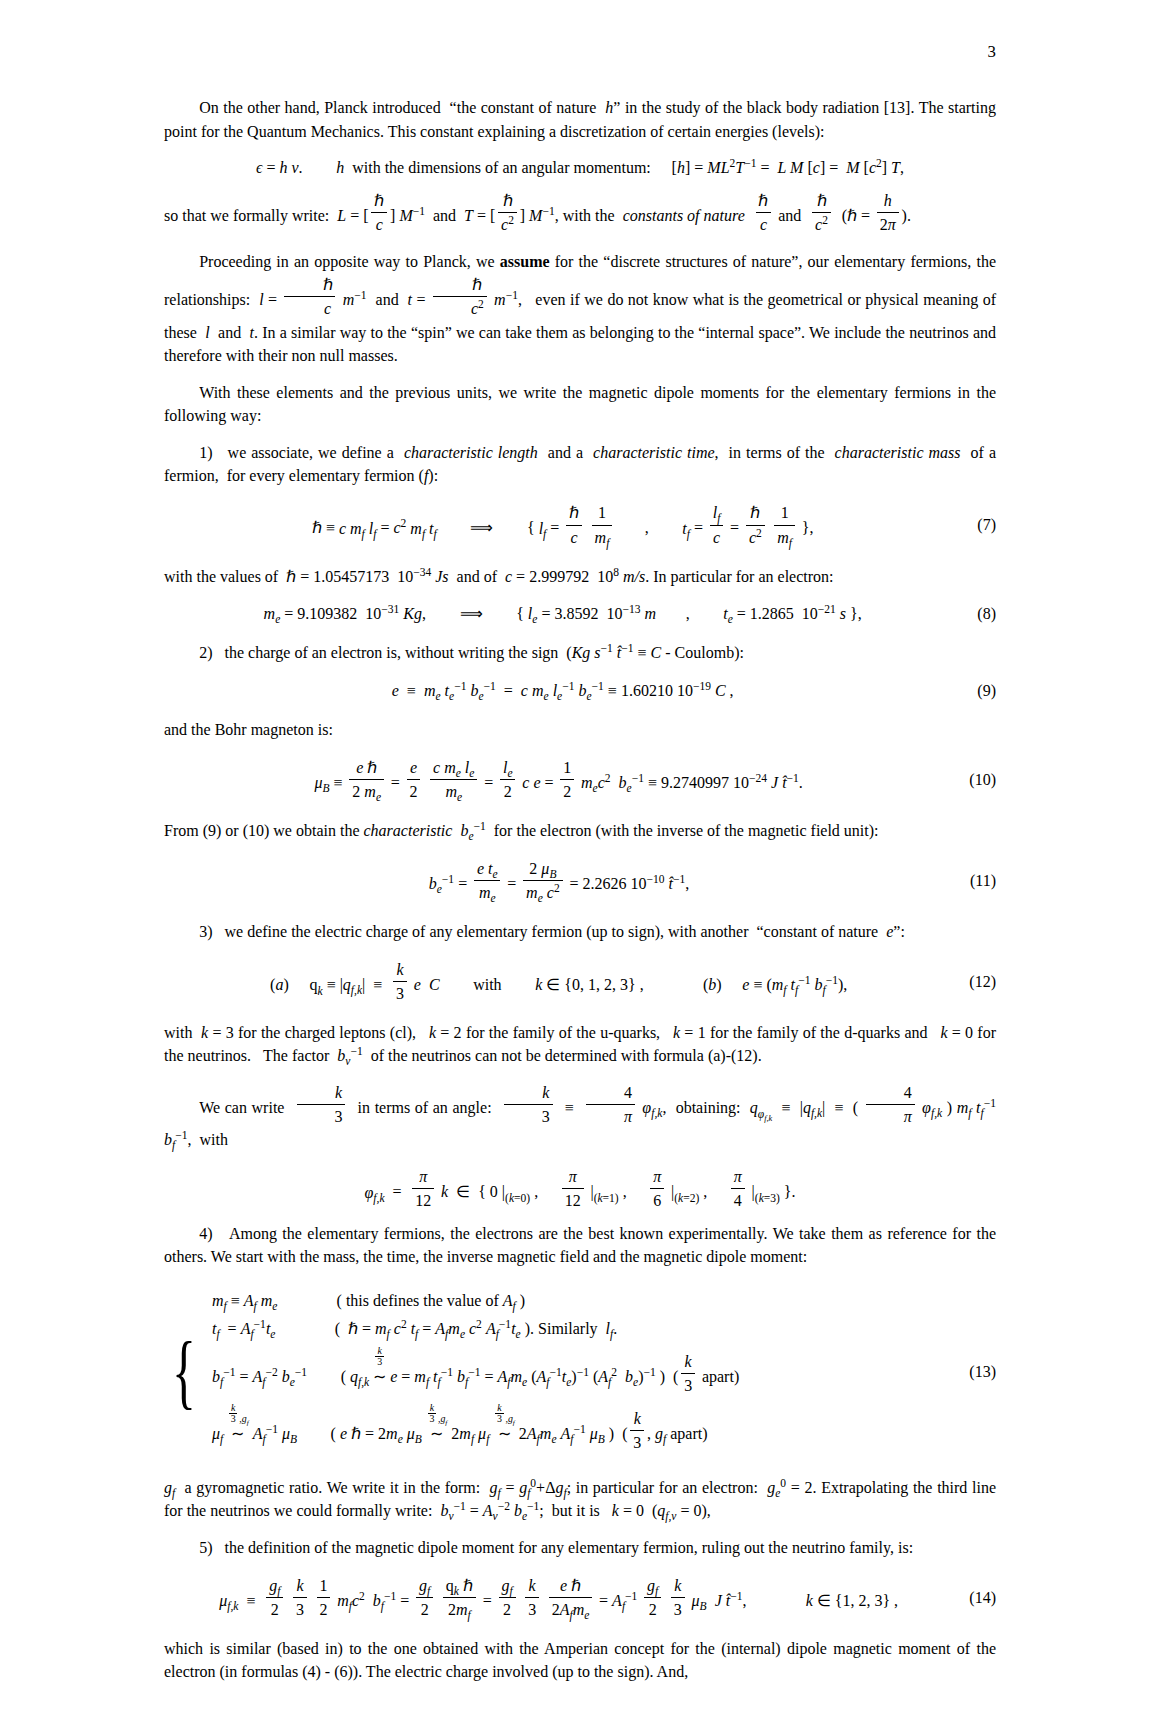3
On the other hand, Planck introduced “the constant of nature h” in the study of the black body radiation [13]. The starting point for the Quantum Mechanics. This constant explaining a discretization of certain energies (levels):
ϵ = h ν. h with the dimensions of an angular momentum: [h] = ML2T−1 = L M [c] = M [c2] T,
so that we formally write: L = [ℏc] M−1 and T = [ℏc2] M−1, with the constants of nature ℏc and ℏc2 (ℏ = h 2π).
Proceeding in an opposite way to Planck, we assume for the “discrete structures of nature”, our elementary fermions, the relationships: l = ℏc m−1 and t = ℏc2 m−1, even if we do not know what is the geometrical or physical meaning of these l and t. In a similar way to the “spin” we can take them as belonging to the “internal space”. We include the neutrinos and therefore with their non null masses.
With these elements and the previous units, we write the magnetic dipole moments for the elementary fermions in the following way:
1) we associate, we define a characteristic length and a characteristic time, in terms of the characteristic mass of a fermion, for every elementary fermion (f):
ℏ ≡ c mf lf = c2 mf tf ⟹ { lf = ℏc 1 mf , tf = lf c = ℏc2 1 mf },
(7)
with the values of ℏ = 1.05457173 10−34 Js and of c = 2.999792 108 m/s. In particular for an electron:
me = 9.109382 10−31 Kg, ⟹ { le = 3.8592 10−13 m , te = 1.2865 10−21 s },
(8)
2) the charge of an electron is, without writing the sign (Kg s−1 t̂−1 ≡ C - Coulomb):
e ≡ me te−1 be−1 = c me le−1 be−1 ≡ 1.60210 10−19 C ,
(9)
and the Bohr magneton is:
μB ≡ e ℏ 2 me = e 2 c me le me = le 2 c e = 12 mec2 be−1 ≡ 9.2740997 10−24 J t̂−1.
(10)
From (9) or (10) we obtain the characteristic be−1 for the electron (with the inverse of the magnetic field unit):
be−1 = e te me = 2 μB me c2 = 2.2626 10−10 t̂−1,
(11)
3) we define the electric charge of any elementary fermion (up to sign), with another “constant of nature e”:
(a) qk ≡ |qf,k| ≡ k 3 e C with k ∈ {0, 1, 2, 3} , (b) e ≡ (mf tf−1 bf−1),
(12)
with k = 3 for the charged leptons (cl), k = 2 for the family of the u-quarks, k = 1 for the family of the d-quarks and k = 0 for the neutrinos. The factor bν−1 of the neutrinos can not be determined with formula (a)-(12).
We can write k 3 in terms of an angle: k 3 ≡ 4 π φf,k, obtaining: qφf,k ≡ |qf,k| ≡ ( 4 π φf,k ) mf tf−1 bf−1, with
φf,k = π 12 k ∈ { 0 |(k=0) , π 12 |(k=1) , π 6 |(k=2) , π 4 |(k=3) }.
4) Among the elementary fermions, the electrons are the best known experimentally. We take them as reference for the others. We start with the mass, the time, the inverse magnetic field and the magnetic dipole moment:
{
mf ≡ Af me ( this defines the value of Af )
tf = Af−1te ( ℏ = mf c2 tf = Afme c2 Af−1te ). Similarly lf.
bf−1 = Af−2 be−1 ( qf,k k 3∼ e = mf tf−1 bf−1 = Afme (Af−1te)−1 (Af2 be)−1 ) (k 3 apart)
μf k 3,gf∼ Af−1 μB ( e ℏ = 2me μB k 3,gf∼ 2mf μf k 3,gf∼ 2Afme Af−1 μB ) (k 3, gf apart)
(13)
gf a gyromagnetic ratio. We write it in the form: gf = gf0+Δgf; in particular for an electron: ge0 = 2. Extrapolating the third line for the neutrinos we could formally write: bν−1 = Aν−2 be−1; but it is k = 0 (qf,ν = 0),
5) the definition of the magnetic dipole moment for any elementary fermion, ruling out the neutrino family, is:
μf,k ≡ gf 2 k 3 12 mfc2 bf−1 = gf 2 qk ℏ 2mf = gf 2 k 3 e ℏ 2Afme = Af−1 gf 2 k 3 μB J t̂−1, k ∈ {1, 2, 3} ,
(14)
which is similar (based in) to the one obtained with the Amperian concept for the (internal) dipole magnetic moment of the electron (in formulas (4) - (6)). The electric charge involved (up to the sign). And,